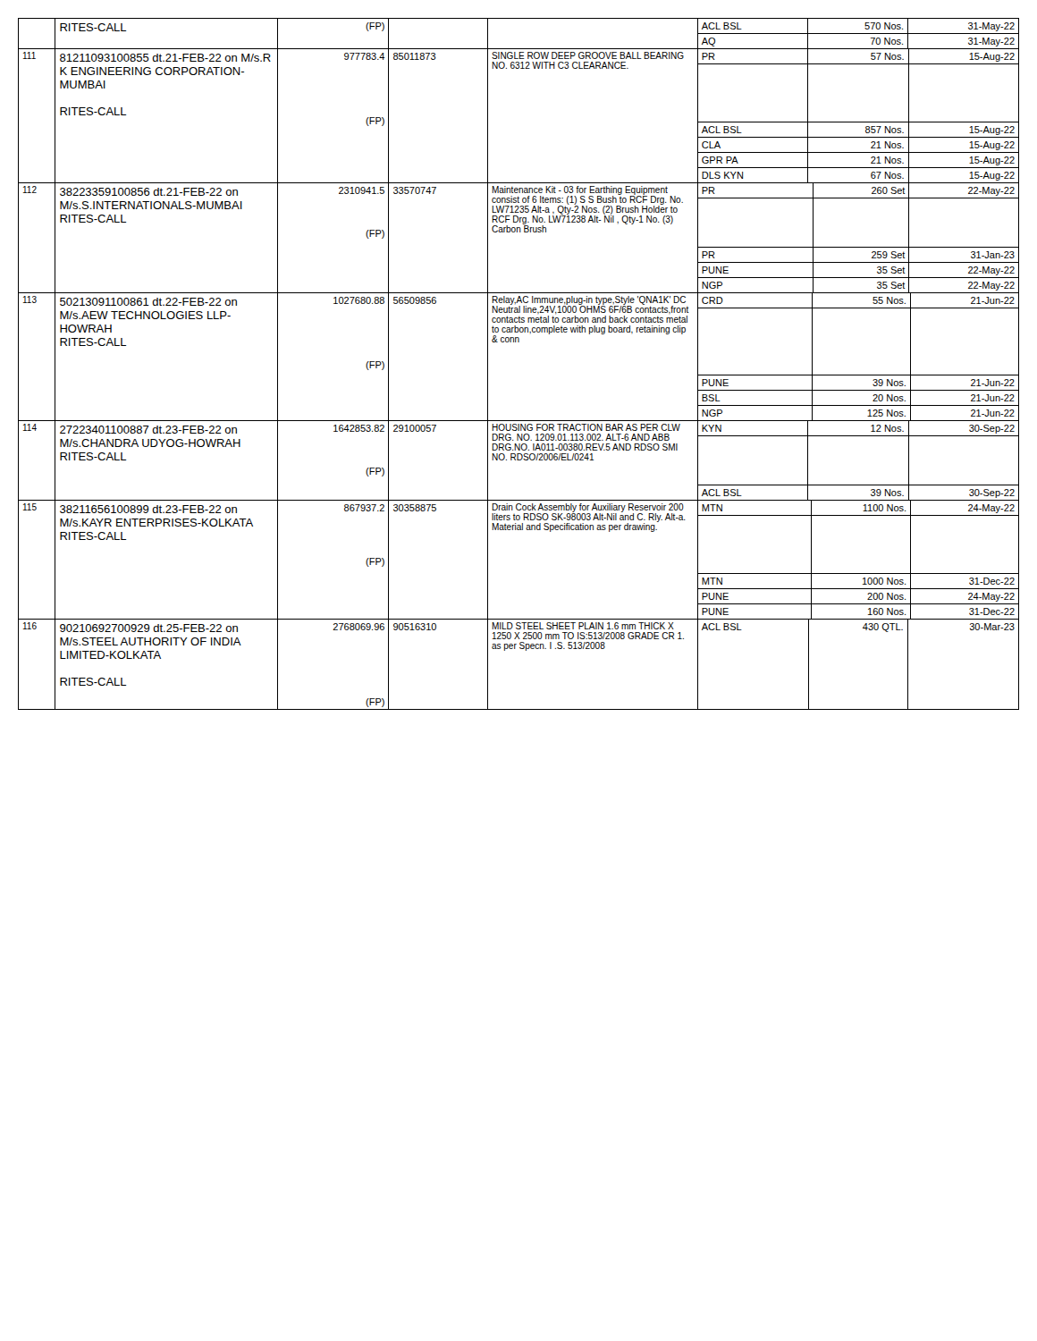| | RITES-CALL | (FP) | | | / ACL BSL / 570 Nos. / 31-May-22 / / AQ / 70 Nos. / 31-May-22 / |
| 111 | 81211093100855 dt.21-FEB-22 on M/s.R K ENGINEERING CORPORATION-MUMBAI RITES-CALL | 977783.4 (FP) | 85011873 | SINGLE ROW DEEP GROOVE BALL BEARING NO. 6312 WITH C3 CLEARANCE. | / PR / 57 Nos. / 15-Aug-22 / / ACL BSL / 857 Nos. / 15-Aug-22 / / CLA / 21 Nos. / 15-Aug-22 / / GPR PA / 21 Nos. / 15-Aug-22 / / DLS KYN / 67 Nos. / 15-Aug-22 / |
| 112 | 38223359100856 dt.21-FEB-22 on M/s.S.INTERNATIONALS-MUMBAI RITES-CALL | 2310941.5 (FP) | 33570747 | Maintenance Kit - 03 for Earthing Equipment consist of 6 Items: (1) S S Bush to RCF Drg. No. LW71235 Alt-a , Qty-2 Nos. (2) Brush Holder to RCF Drg. No. LW71238 Alt- Nil , Qty-1 No. (3) Carbon Brush | / PR / 260 Set / 22-May-22 / / PR / 259 Set / 31-Jan-23 / / PUNE / 35 Set / 22-May-22 / / NGP / 35 Set / 22-May-22 / |
| 113 | 50213091100861 dt.22-FEB-22 on M/s.AEW TECHNOLOGIES LLP-HOWRAH RITES-CALL | 1027680.88 (FP) | 56509856 | Relay,AC Immune,plug-in type,Style 'QNA1K' DC Neutral line,24V,1000 OHMS 6F/6B contacts,front contacts metal to carbon and back contacts metal to carbon,complete with plug board, retaining clip & conn | / CRD / 55 Nos. / 21-Jun-22 / / PUNE / 39 Nos. / 21-Jun-22 / / BSL / 20 Nos. / 21-Jun-22 / / NGP / 125 Nos. / 21-Jun-22 / |
| 114 | 27223401100887 dt.23-FEB-22 on M/s.CHANDRA UDYOG-HOWRAH RITES-CALL | 1642853.82 (FP) | 29100057 | HOUSING FOR TRACTION BAR AS PER CLW DRG. NO. 1209.01.113.002. ALT-6 AND ABB DRG.NO. IA011-00380.REV.5 AND RDSO SMI NO. RDSO/2006/EL/0241 | / KYN / 12 Nos. / 30-Sep-22 / / ACL BSL / 39 Nos. / 30-Sep-22 / |
| 115 | 38211656100899 dt.23-FEB-22 on M/s.KAYR ENTERPRISES-KOLKATA RITES-CALL | 867937.2 (FP) | 30358875 | Drain Cock Assembly for Auxiliary Reservoir 200 liters to RDSO SK-98003 Alt-Nil and C. Rly. Alt-a. Material and Specification as per drawing. | / MTN / 1100 Nos. / 24-May-22 / / MTN / 1000 Nos. / 31-Dec-22 / / PUNE / 200 Nos. / 24-May-22 / / PUNE / 160 Nos. / 31-Dec-22 / |
| 116 | 90210692700929 dt.25-FEB-22 on M/s.STEEL AUTHORITY OF INDIA LIMITED-KOLKATA RITES-CALL | 2768069.96 (FP) | 90516310 | MILD STEEL SHEET PLAIN 1.6 mm THICK X 1250 X 2500 mm TO IS:513/2008 GRADE CR 1. as per Specn. I .S. 513/2008 | ACL BSL | 430 QTL. | 30-Mar-23 |